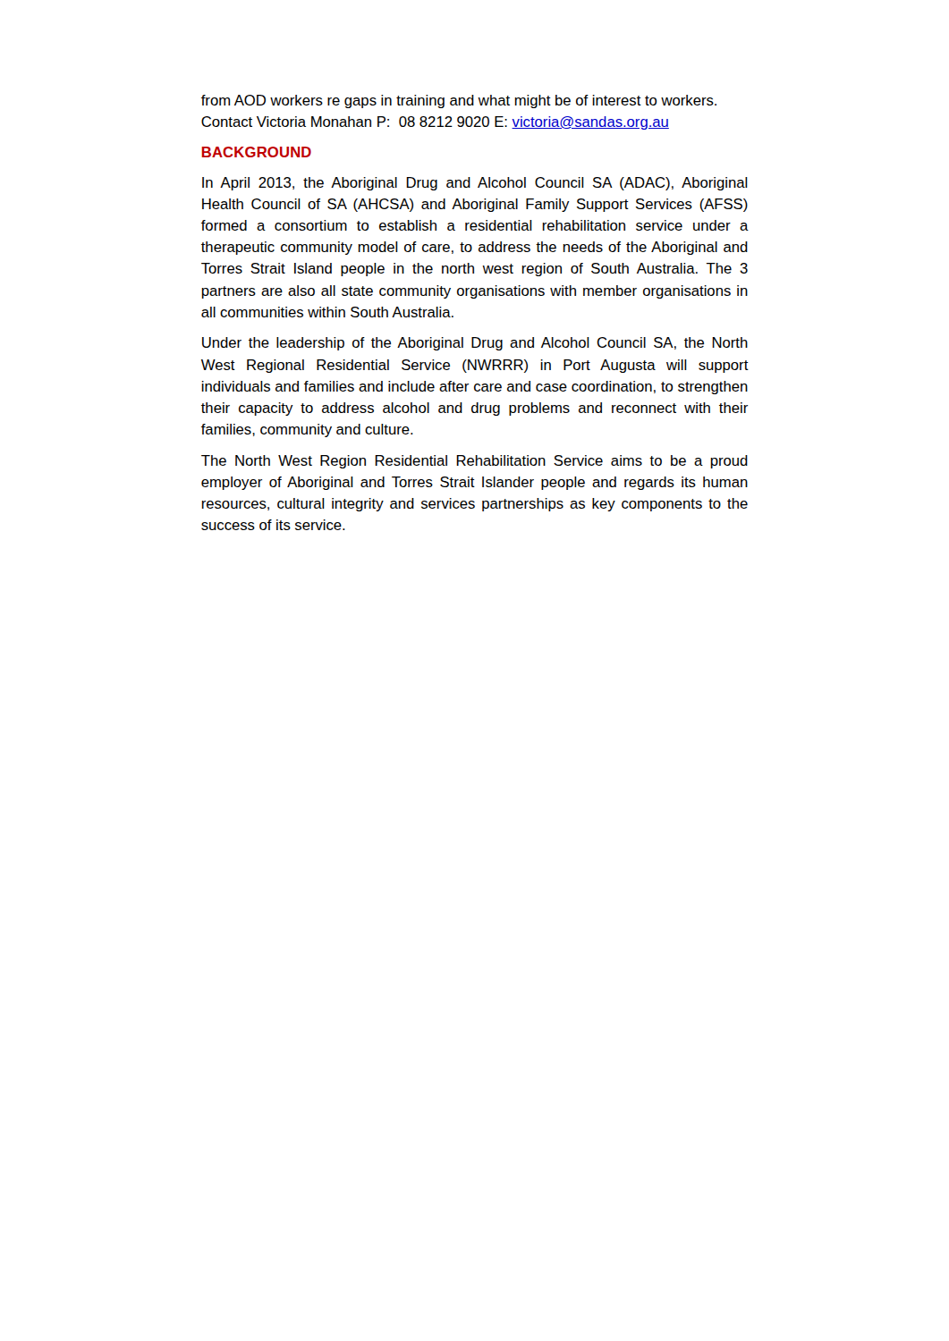from AOD workers re gaps in training and what might be of interest to workers. Contact Victoria Monahan P: 08 8212 9020 E: victoria@sandas.org.au
BACKGROUND
In April 2013, the Aboriginal Drug and Alcohol Council SA (ADAC), Aboriginal Health Council of SA (AHCSA) and Aboriginal Family Support Services (AFSS) formed a consortium to establish a residential rehabilitation service under a therapeutic community model of care, to address the needs of the Aboriginal and Torres Strait Island people in the north west region of South Australia. The 3 partners are also all state community organisations with member organisations in all communities within South Australia.
Under the leadership of the Aboriginal Drug and Alcohol Council SA, the North West Regional Residential Service (NWRRR) in Port Augusta will support individuals and families and include after care and case coordination, to strengthen their capacity to address alcohol and drug problems and reconnect with their families, community and culture.
The North West Region Residential Rehabilitation Service aims to be a proud employer of Aboriginal and Torres Strait Islander people and regards its human resources, cultural integrity and services partnerships as key components to the success of its service.